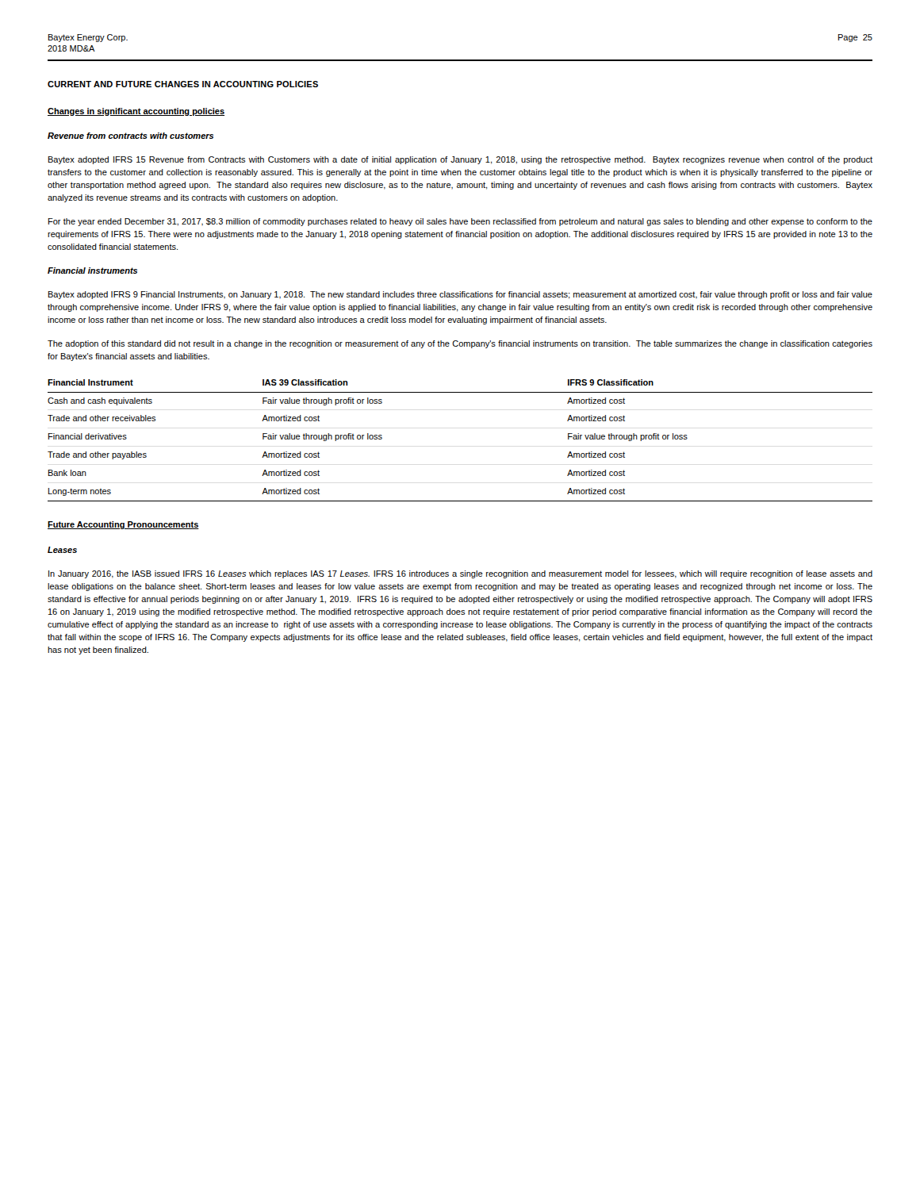Baytex Energy Corp.
2018 MD&A
Page 25
CURRENT AND FUTURE CHANGES IN ACCOUNTING POLICIES
Changes in significant accounting policies
Revenue from contracts with customers
Baytex adopted IFRS 15 Revenue from Contracts with Customers with a date of initial application of January 1, 2018, using the retrospective method. Baytex recognizes revenue when control of the product transfers to the customer and collection is reasonably assured. This is generally at the point in time when the customer obtains legal title to the product which is when it is physically transferred to the pipeline or other transportation method agreed upon. The standard also requires new disclosure, as to the nature, amount, timing and uncertainty of revenues and cash flows arising from contracts with customers. Baytex analyzed its revenue streams and its contracts with customers on adoption.
For the year ended December 31, 2017, $8.3 million of commodity purchases related to heavy oil sales have been reclassified from petroleum and natural gas sales to blending and other expense to conform to the requirements of IFRS 15. There were no adjustments made to the January 1, 2018 opening statement of financial position on adoption. The additional disclosures required by IFRS 15 are provided in note 13 to the consolidated financial statements.
Financial instruments
Baytex adopted IFRS 9 Financial Instruments, on January 1, 2018. The new standard includes three classifications for financial assets; measurement at amortized cost, fair value through profit or loss and fair value through comprehensive income. Under IFRS 9, where the fair value option is applied to financial liabilities, any change in fair value resulting from an entity's own credit risk is recorded through other comprehensive income or loss rather than net income or loss. The new standard also introduces a credit loss model for evaluating impairment of financial assets.
The adoption of this standard did not result in a change in the recognition or measurement of any of the Company's financial instruments on transition. The table summarizes the change in classification categories for Baytex's financial assets and liabilities.
| Financial Instrument | IAS 39 Classification | IFRS 9 Classification |
| --- | --- | --- |
| Cash and cash equivalents | Fair value through profit or loss | Amortized cost |
| Trade and other receivables | Amortized cost | Amortized cost |
| Financial derivatives | Fair value through profit or loss | Fair value through profit or loss |
| Trade and other payables | Amortized cost | Amortized cost |
| Bank loan | Amortized cost | Amortized cost |
| Long-term notes | Amortized cost | Amortized cost |
Future Accounting Pronouncements
Leases
In January 2016, the IASB issued IFRS 16 Leases which replaces IAS 17 Leases. IFRS 16 introduces a single recognition and measurement model for lessees, which will require recognition of lease assets and lease obligations on the balance sheet. Short-term leases and leases for low value assets are exempt from recognition and may be treated as operating leases and recognized through net income or loss. The standard is effective for annual periods beginning on or after January 1, 2019. IFRS 16 is required to be adopted either retrospectively or using the modified retrospective approach. The Company will adopt IFRS 16 on January 1, 2019 using the modified retrospective method. The modified retrospective approach does not require restatement of prior period comparative financial information as the Company will record the cumulative effect of applying the standard as an increase to right of use assets with a corresponding increase to lease obligations. The Company is currently in the process of quantifying the impact of the contracts that fall within the scope of IFRS 16. The Company expects adjustments for its office lease and the related subleases, field office leases, certain vehicles and field equipment, however, the full extent of the impact has not yet been finalized.